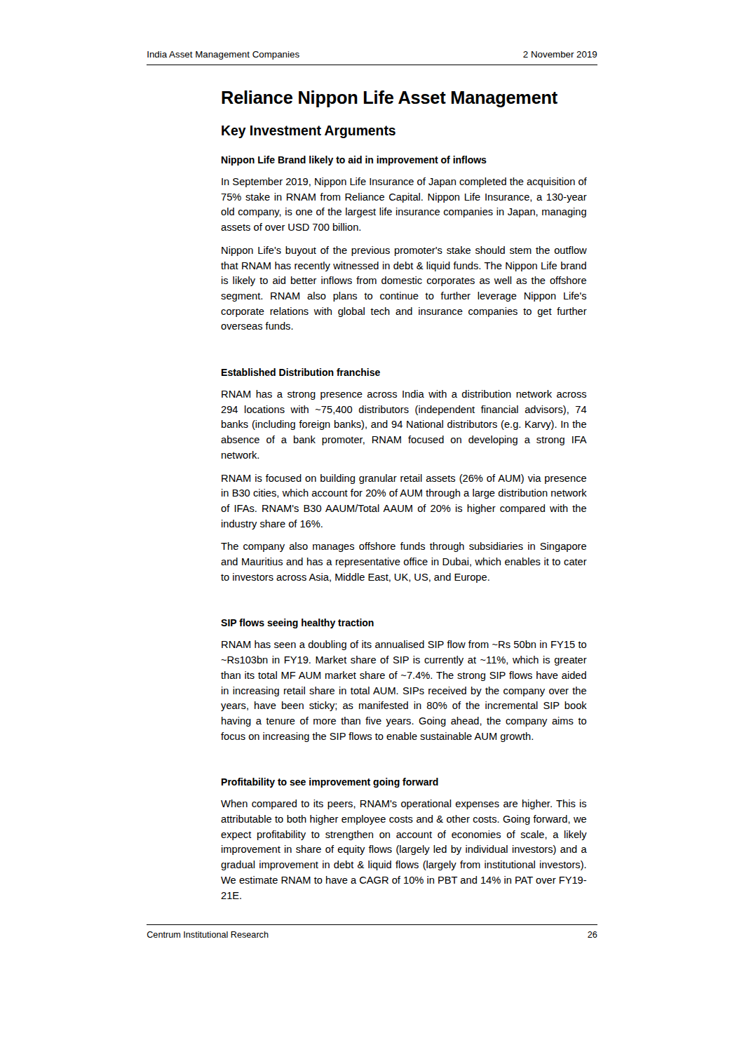India Asset Management Companies
2 November 2019
Reliance Nippon Life Asset Management
Key Investment Arguments
Nippon Life Brand likely to aid in improvement of inflows
In September 2019, Nippon Life Insurance of Japan completed the acquisition of 75% stake in RNAM from Reliance Capital. Nippon Life Insurance, a 130-year old company, is one of the largest life insurance companies in Japan, managing assets of over USD 700 billion.
Nippon Life's buyout of the previous promoter's stake should stem the outflow that RNAM has recently witnessed in debt & liquid funds. The Nippon Life brand is likely to aid better inflows from domestic corporates as well as the offshore segment. RNAM also plans to continue to further leverage Nippon Life's corporate relations with global tech and insurance companies to get further overseas funds.
Established Distribution franchise
RNAM has a strong presence across India with a distribution network across 294 locations with ~75,400 distributors (independent financial advisors), 74 banks (including foreign banks), and 94 National distributors (e.g. Karvy). In the absence of a bank promoter, RNAM focused on developing a strong IFA network.
RNAM is focused on building granular retail assets (26% of AUM) via presence in B30 cities, which account for 20% of AUM through a large distribution network of IFAs. RNAM's B30 AAUM/Total AAUM of 20% is higher compared with the industry share of 16%.
The company also manages offshore funds through subsidiaries in Singapore and Mauritius and has a representative office in Dubai, which enables it to cater to investors across Asia, Middle East, UK, US, and Europe.
SIP flows seeing healthy traction
RNAM has seen a doubling of its annualised SIP flow from ~Rs 50bn in FY15 to ~Rs103bn in FY19. Market share of SIP is currently at ~11%, which is greater than its total MF AUM market share of ~7.4%. The strong SIP flows have aided in increasing retail share in total AUM. SIPs received by the company over the years, have been sticky; as manifested in 80% of the incremental SIP book having a tenure of more than five years. Going ahead, the company aims to focus on increasing the SIP flows to enable sustainable AUM growth.
Profitability to see improvement going forward
When compared to its peers, RNAM's operational expenses are higher. This is attributable to both higher employee costs and & other costs. Going forward, we expect profitability to strengthen on account of economies of scale, a likely improvement in share of equity flows (largely led by individual investors) and a gradual improvement in debt & liquid flows (largely from institutional investors). We estimate RNAM to have a CAGR of 10% in PBT and 14% in PAT over FY19-21E.
Centrum Institutional Research
26